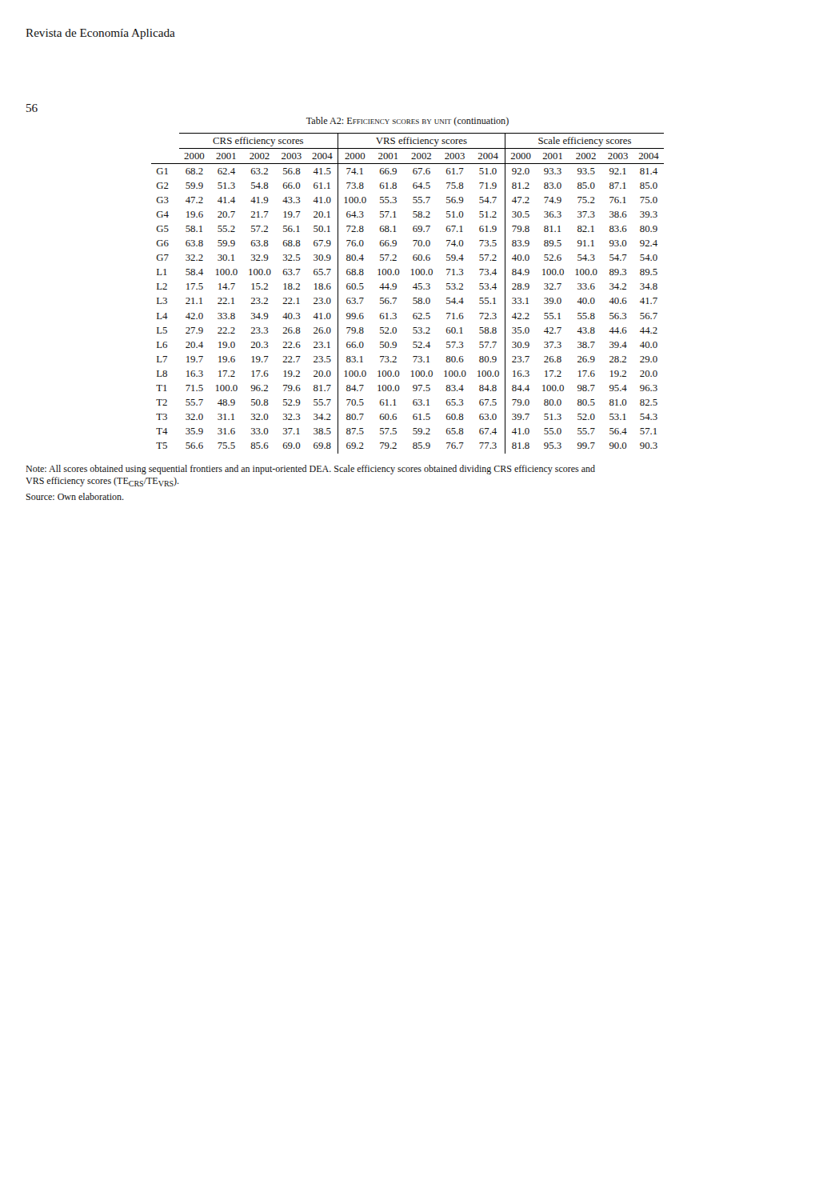Revista de Economía Aplicada
56
Table A2: E fficiency scores by unit (continuation)
| | CRS efficiency scores | VRS efficiency scores | Scale efficiency scores |
| --- | --- | --- | --- |
| | 2000 | 2001 | 2002 | 2003 | 2004 | 2000 | 2001 | 2002 | 2003 | 2004 | 2000 | 2001 | 2002 | 2003 | 2004 |
| G1 | 68.2 | 62.4 | 63.2 | 56.8 | 41.5 | 74.1 | 66.9 | 67.6 | 61.7 | 51.0 | 92.0 | 93.3 | 93.5 | 92.1 | 81.4 |
| G2 | 59.9 | 51.3 | 54.8 | 66.0 | 61.1 | 73.8 | 61.8 | 64.5 | 75.8 | 71.9 | 81.2 | 83.0 | 85.0 | 87.1 | 85.0 |
| G3 | 47.2 | 41.4 | 41.9 | 43.3 | 41.0 | 100.0 | 55.3 | 55.7 | 56.9 | 54.7 | 47.2 | 74.9 | 75.2 | 76.1 | 75.0 |
| G4 | 19.6 | 20.7 | 21.7 | 19.7 | 20.1 | 64.3 | 57.1 | 58.2 | 51.0 | 51.2 | 30.5 | 36.3 | 37.3 | 38.6 | 39.3 |
| G5 | 58.1 | 55.2 | 57.2 | 56.1 | 50.1 | 72.8 | 68.1 | 69.7 | 67.1 | 61.9 | 79.8 | 81.1 | 82.1 | 83.6 | 80.9 |
| G6 | 63.8 | 59.9 | 63.8 | 68.8 | 67.9 | 76.0 | 66.9 | 70.0 | 74.0 | 73.5 | 83.9 | 89.5 | 91.1 | 93.0 | 92.4 |
| G7 | 32.2 | 30.1 | 32.9 | 32.5 | 30.9 | 80.4 | 57.2 | 60.6 | 59.4 | 57.2 | 40.0 | 52.6 | 54.3 | 54.7 | 54.0 |
| L1 | 58.4 | 100.0 | 100.0 | 63.7 | 65.7 | 68.8 | 100.0 | 100.0 | 71.3 | 73.4 | 84.9 | 100.0 | 100.0 | 89.3 | 89.5 |
| L2 | 17.5 | 14.7 | 15.2 | 18.2 | 18.6 | 60.5 | 44.9 | 45.3 | 53.2 | 53.4 | 28.9 | 32.7 | 33.6 | 34.2 | 34.8 |
| L3 | 21.1 | 22.1 | 23.2 | 22.1 | 23.0 | 63.7 | 56.7 | 58.0 | 54.4 | 55.1 | 33.1 | 39.0 | 40.0 | 40.6 | 41.7 |
| L4 | 42.0 | 33.8 | 34.9 | 40.3 | 41.0 | 99.6 | 61.3 | 62.5 | 71.6 | 72.3 | 42.2 | 55.1 | 55.8 | 56.3 | 56.7 |
| L5 | 27.9 | 22.2 | 23.3 | 26.8 | 26.0 | 79.8 | 52.0 | 53.2 | 60.1 | 58.8 | 35.0 | 42.7 | 43.8 | 44.6 | 44.2 |
| L6 | 20.4 | 19.0 | 20.3 | 22.6 | 23.1 | 66.0 | 50.9 | 52.4 | 57.3 | 57.7 | 30.9 | 37.3 | 38.7 | 39.4 | 40.0 |
| L7 | 19.7 | 19.6 | 19.7 | 22.7 | 23.5 | 83.1 | 73.2 | 73.1 | 80.6 | 80.9 | 23.7 | 26.8 | 26.9 | 28.2 | 29.0 |
| L8 | 16.3 | 17.2 | 17.6 | 19.2 | 20.0 | 100.0 | 100.0 | 100.0 | 100.0 | 100.0 | 16.3 | 17.2 | 17.6 | 19.2 | 20.0 |
| T1 | 71.5 | 100.0 | 96.2 | 79.6 | 81.7 | 84.7 | 100.0 | 97.5 | 83.4 | 84.8 | 84.4 | 100.0 | 98.7 | 95.4 | 96.3 |
| T2 | 55.7 | 48.9 | 50.8 | 52.9 | 55.7 | 70.5 | 61.1 | 63.1 | 65.3 | 67.5 | 79.0 | 80.0 | 80.5 | 81.0 | 82.5 |
| T3 | 32.0 | 31.1 | 32.0 | 32.3 | 34.2 | 80.7 | 60.6 | 61.5 | 60.8 | 63.0 | 39.7 | 51.3 | 52.0 | 53.1 | 54.3 |
| T4 | 35.9 | 31.6 | 33.0 | 37.1 | 38.5 | 87.5 | 57.5 | 59.2 | 65.8 | 67.4 | 41.0 | 55.0 | 55.7 | 56.4 | 57.1 |
| T5 | 56.6 | 75.5 | 85.6 | 69.0 | 69.8 | 69.2 | 79.2 | 85.9 | 76.7 | 77.3 | 81.8 | 95.3 | 99.7 | 90.0 | 90.3 |
Note: All scores obtained using sequential frontiers and an input-oriented DEA. Scale efficiency scores obtained dividing CRS efficiency scores and VRS efficiency scores (TECRS/TEVRS).
Source: Own elaboration.